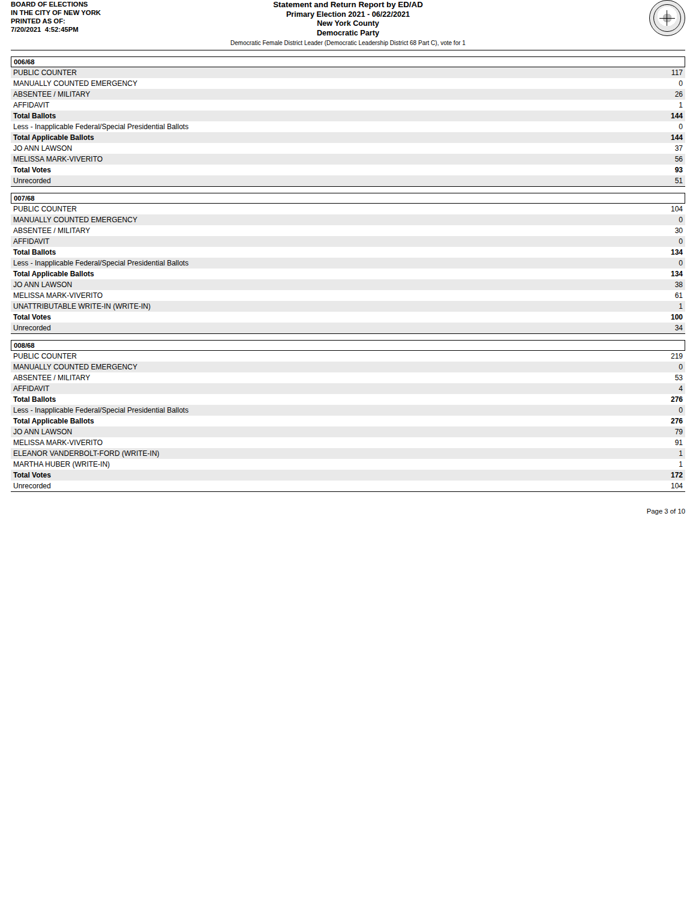BOARD OF ELECTIONS
IN THE CITY OF NEW YORK
PRINTED AS OF:
7/20/2021 4:52:45PM
Statement and Return Report by ED/AD
Primary Election 2021 - 06/22/2021
New York County
Democratic Party
Democratic Female District Leader (Democratic Leadership District 68 Part C), vote for 1
006/68
| PUBLIC COUNTER | 117 |
| MANUALLY COUNTED EMERGENCY | 0 |
| ABSENTEE / MILITARY | 26 |
| AFFIDAVIT | 1 |
| Total Ballots | 144 |
| Less - Inapplicable Federal/Special Presidential Ballots | 0 |
| Total Applicable Ballots | 144 |
| JO ANN LAWSON | 37 |
| MELISSA MARK-VIVERITO | 56 |
| Total Votes | 93 |
| Unrecorded | 51 |
007/68
| PUBLIC COUNTER | 104 |
| MANUALLY COUNTED EMERGENCY | 0 |
| ABSENTEE / MILITARY | 30 |
| AFFIDAVIT | 0 |
| Total Ballots | 134 |
| Less - Inapplicable Federal/Special Presidential Ballots | 0 |
| Total Applicable Ballots | 134 |
| JO ANN LAWSON | 38 |
| MELISSA MARK-VIVERITO | 61 |
| UNATTRIBUTABLE WRITE-IN (WRITE-IN) | 1 |
| Total Votes | 100 |
| Unrecorded | 34 |
008/68
| PUBLIC COUNTER | 219 |
| MANUALLY COUNTED EMERGENCY | 0 |
| ABSENTEE / MILITARY | 53 |
| AFFIDAVIT | 4 |
| Total Ballots | 276 |
| Less - Inapplicable Federal/Special Presidential Ballots | 0 |
| Total Applicable Ballots | 276 |
| JO ANN LAWSON | 79 |
| MELISSA MARK-VIVERITO | 91 |
| ELEANOR VANDERBOLT-FORD (WRITE-IN) | 1 |
| MARTHA HUBER (WRITE-IN) | 1 |
| Total Votes | 172 |
| Unrecorded | 104 |
Page 3 of 10